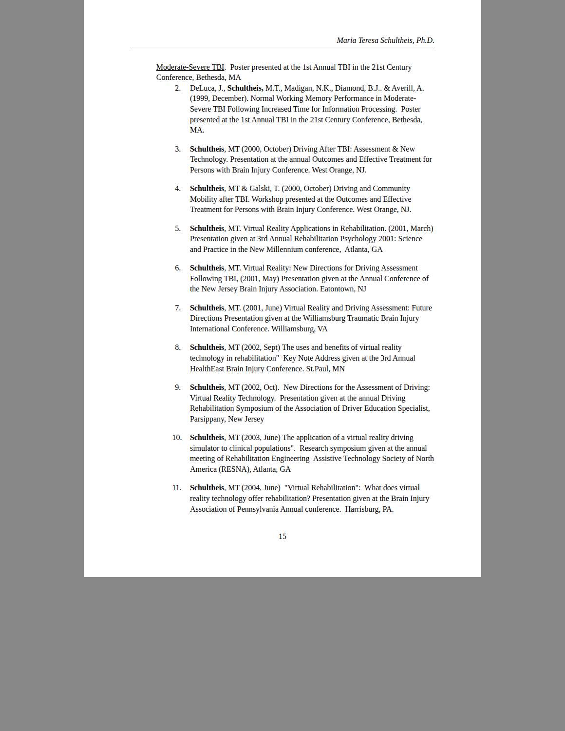Maria Teresa Schultheis, Ph.D.
Moderate-Severe TBI. Poster presented at the 1st Annual TBI in the 21st Century Conference, Bethesda, MA
2. DeLuca, J., Schultheis, M.T., Madigan, N.K., Diamond, B.J.. & Averill, A. (1999, December). Normal Working Memory Performance in Moderate-Severe TBI Following Increased Time for Information Processing. Poster presented at the 1st Annual TBI in the 21st Century Conference, Bethesda, MA.
3. Schultheis, MT (2000, October) Driving After TBI: Assessment & New Technology. Presentation at the annual Outcomes and Effective Treatment for Persons with Brain Injury Conference. West Orange, NJ.
4. Schultheis, MT & Galski, T. (2000, October) Driving and Community Mobility after TBI. Workshop presented at the Outcomes and Effective Treatment for Persons with Brain Injury Conference. West Orange, NJ.
5. Schultheis, MT. Virtual Reality Applications in Rehabilitation. (2001, March) Presentation given at 3rd Annual Rehabilitation Psychology 2001: Science and Practice in the New Millennium conference, Atlanta, GA
6. Schultheis, MT. Virtual Reality: New Directions for Driving Assessment Following TBI, (2001, May) Presentation given at the Annual Conference of the New Jersey Brain Injury Association. Eatontown, NJ
7. Schultheis, MT. (2001, June) Virtual Reality and Driving Assessment: Future Directions Presentation given at the Williamsburg Traumatic Brain Injury International Conference. Williamsburg, VA
8. Schultheis, MT (2002, Sept) The uses and benefits of virtual reality technology in rehabilitation" Key Note Address given at the 3rd Annual HealthEast Brain Injury Conference. St.Paul, MN
9. Schultheis, MT (2002, Oct). New Directions for the Assessment of Driving: Virtual Reality Technology. Presentation given at the annual Driving Rehabilitation Symposium of the Association of Driver Education Specialist, Parsippany, New Jersey
10. Schultheis, MT (2003, June) The application of a virtual reality driving simulator to clinical populations". Research symposium given at the annual meeting of Rehabilitation Engineering Assistive Technology Society of North America (RESNA), Atlanta, GA
11. Schultheis, MT (2004, June) "Virtual Rehabilitation": What does virtual reality technology offer rehabilitation? Presentation given at the Brain Injury Association of Pennsylvania Annual conference. Harrisburg, PA.
15